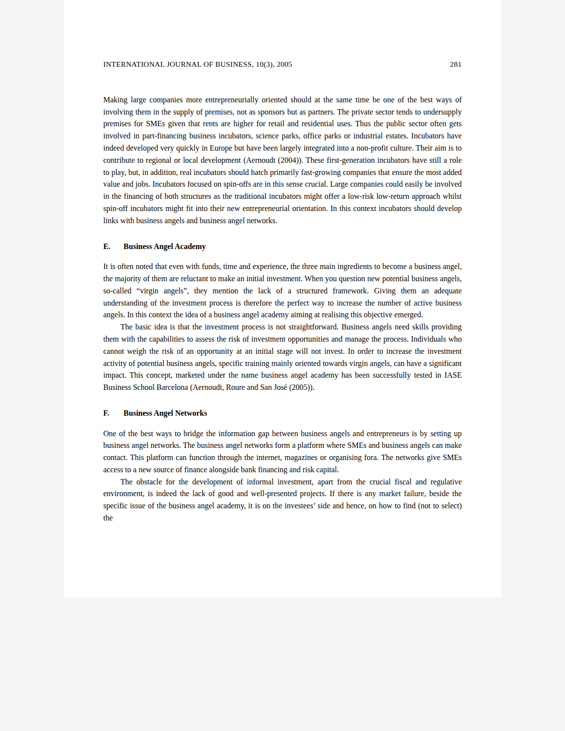International Journal of Business, 10(3), 2005 281
Making large companies more entrepreneurially oriented should at the same time be one of the best ways of involving them in the supply of premises, not as sponsors but as partners. The private sector tends to undersupply premises for SMEs given that rents are higher for retail and residential uses. Thus the public sector often gets involved in part-financing business incubators, science parks, office parks or industrial estates. Incubators have indeed developed very quickly in Europe but have been largely integrated into a non-profit culture. Their aim is to contribute to regional or local development (Aernoudt (2004)). These first-generation incubators have still a role to play, but, in addition, real incubators should hatch primarily fast-growing companies that ensure the most added value and jobs. Incubators focused on spin-offs are in this sense crucial. Large companies could easily be involved in the financing of both structures as the traditional incubators might offer a low-risk low-return approach whilst spin-off incubators might fit into their new entrepreneurial orientation. In this context incubators should develop links with business angels and business angel networks.
E. Business Angel Academy
It is often noted that even with funds, time and experience, the three main ingredients to become a business angel, the majority of them are reluctant to make an initial investment. When you question new potential business angels, so-called “virgin angels”, they mention the lack of a structured framework. Giving them an adequate understanding of the investment process is therefore the perfect way to increase the number of active business angels. In this context the idea of a business angel academy aiming at realising this objective emerged.
The basic idea is that the investment process is not straightforward. Business angels need skills providing them with the capabilities to assess the risk of investment opportunities and manage the process. Individuals who cannot weigh the risk of an opportunity at an initial stage will not invest. In order to increase the investment activity of potential business angels, specific training mainly oriented towards virgin angels, can have a significant impact. This concept, marketed under the name business angel academy has been successfully tested in IASE Business School Barcelona (Aernoudt, Roure and San José (2005)).
F. Business Angel Networks
One of the best ways to bridge the information gap between business angels and entrepreneurs is by setting up business angel networks. The business angel networks form a platform where SMEs and business angels can make contact. This platform can function through the internet, magazines or organising fora. The networks give SMEs access to a new source of finance alongside bank financing and risk capital.
The obstacle for the development of informal investment, apart from the crucial fiscal and regulative environment, is indeed the lack of good and well-presented projects. If there is any market failure, beside the specific issue of the business angel academy, it is on the investees’ side and hence, on how to find (not to select) the